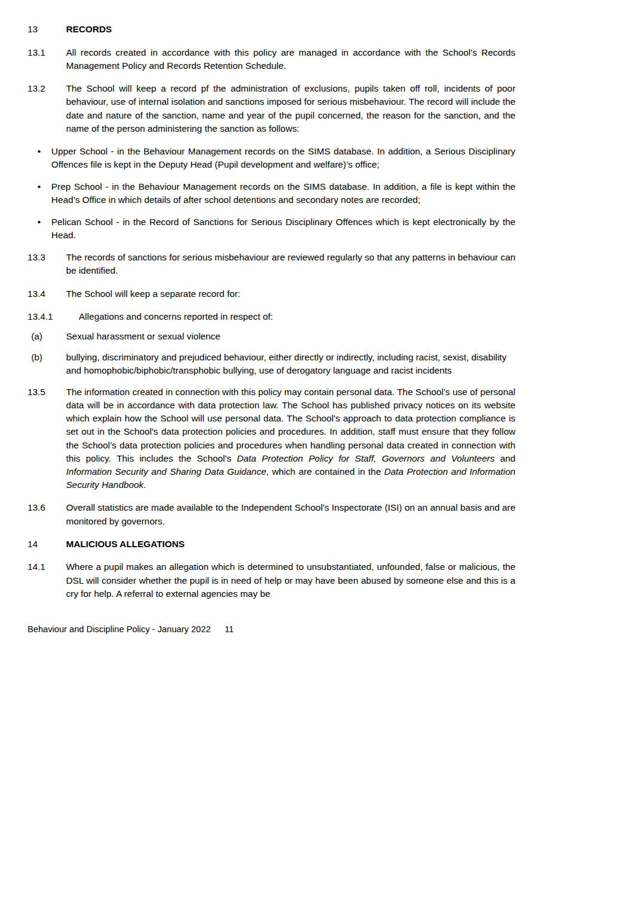13
Records
13.1
All records created in accordance with this policy are managed in accordance with the School's Records Management Policy and Records Retention Schedule.
13.2
The School will keep a record pf the administration of exclusions, pupils taken off roll, incidents of poor behaviour, use of internal isolation and sanctions imposed for serious misbehaviour. The record will include the date and nature of the sanction, name and year of the pupil concerned, the reason for the sanction, and the name of the person administering the sanction as follows:
• Upper School - in the Behaviour Management records on the SIMS database. In addition, a Serious Disciplinary Offences file is kept in the Deputy Head (Pupil development and welfare)’s office;
• Prep School - in the Behaviour Management records on the SIMS database. In addition, a file is kept within the Head’s Office in which details of after school detentions and secondary notes are recorded;
• Pelican School - in the Record of Sanctions for Serious Disciplinary Offences which is kept electronically by the Head.
13.3
The records of sanctions for serious misbehaviour are reviewed regularly so that any patterns in behaviour can be identified.
13.4
The School will keep a separate record for:
13.4.1
Allegations and concerns reported in respect of:
(a) Sexual harassment or sexual violence
(b) bullying, discriminatory and prejudiced behaviour, either directly or indirectly, including racist, sexist, disability and homophobic/biphobic/transphobic bullying, use of derogatory language and racist incidents
13.5
The information created in connection with this policy may contain personal data. The School’s use of personal data will be in accordance with data protection law. The School has published privacy notices on its website which explain how the School will use personal data. The School's approach to data protection compliance is set out in the School's data protection policies and procedures. In addition, staff must ensure that they follow the School’s data protection policies and procedures when handling personal data created in connection with this policy. This includes the School's Data Protection Policy for Staff, Governors and Volunteers and Information Security and Sharing Data Guidance, which are contained in the Data Protection and Information Security Handbook.
13.6
Overall statistics are made available to the Independent School’s Inspectorate (ISI) on an annual basis and are monitored by governors.
14
Malicious Allegations
14.1
Where a pupil makes an allegation which is determined to unsubstantiated, unfounded, false or malicious, the DSL will consider whether the pupil is in need of help or may have been abused by someone else and this is a cry for help. A referral to external agencies may be
Behaviour and Discipline Policy - January 202211